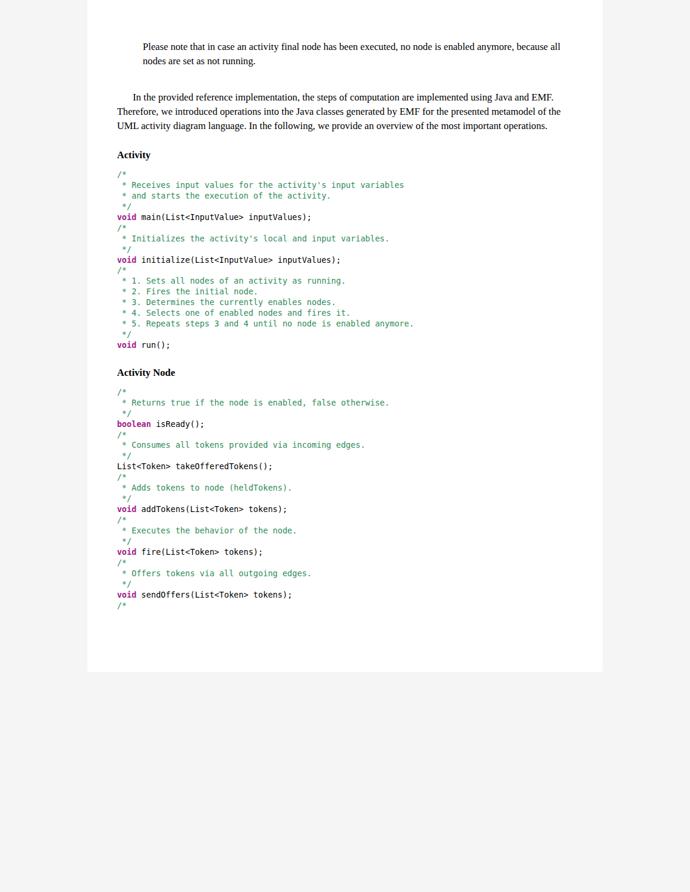Please note that in case an activity final node has been executed, no node is enabled anymore, because all nodes are set as not running.
In the provided reference implementation, the steps of computation are implemented using Java and EMF. Therefore, we introduced operations into the Java classes generated by EMF for the presented metamodel of the UML activity diagram language. In the following, we provide an overview of the most important operations.
Activity
/*
 * Receives input values for the activity's input variables
 * and starts the execution of the activity.
 */
void main(List<InputValue> inputValues);
/*
 * Initializes the activity's local and input variables.
 */
void initialize(List<InputValue> inputValues);
/*
 * 1. Sets all nodes of an activity as running.
 * 2. Fires the initial node.
 * 3. Determines the currently enables nodes.
 * 4. Selects one of enabled nodes and fires it.
 * 5. Repeats steps 3 and 4 until no node is enabled anymore.
 */
void run();
Activity Node
/*
 * Returns true if the node is enabled, false otherwise.
 */
boolean isReady();
/*
 * Consumes all tokens provided via incoming edges.
 */
List<Token> takeOfferedTokens();
/*
 * Adds tokens to node (heldTokens).
 */
void addTokens(List<Token> tokens);
/*
 * Executes the behavior of the node.
 */
void fire(List<Token> tokens);
/*
 * Offers tokens via all outgoing edges.
 */
void sendOffers(List<Token> tokens);
/*